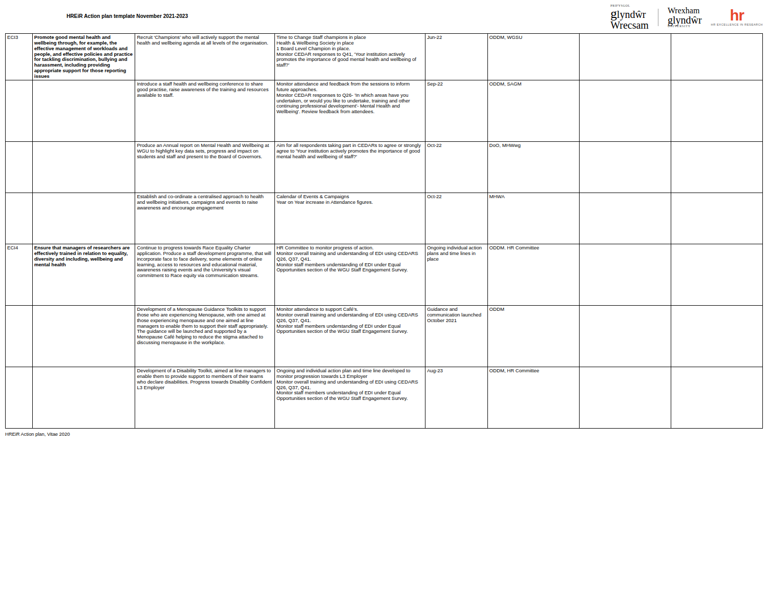HREiR Action plan template November 2021-2023
PRIFYSGOL
glyndŵr
Wrecsam
Wrexham
glyndŵr
UNIVERSITY
hr
HR EXCELLENCE IN RESEARCH
| ECI3 | Promote good mental health and wellbeing through, for example, the effective management of workloads and people, and effective policies and practice for tackling discrimination, bullying and harassment, including providing appropriate support for those reporting issues | Recruit ‘Champions’ who will actively support the mental health and wellbeing agenda at all levels of the organisation. | Time to Change Staff champions in place Health & Wellbeing Society in place 1 Board Level Champion in place. Monitor CEDAR responses to Q41, 'Your institution actively promotes the importance of good mental health and wellbeing of staff?' | Jun-22 | ODDM, WGSU | | |
| | | Introduce a staff health and wellbeing conference to share good practise, raise awareness of the training and resources available to staff. | Monitor attendance and feedback from the sessions to inform future approaches. Monitor CEDAR responses to Q26- 'In which areas have you undertaken, or would you like to undertake, training and other continuing professional development'- Mental Health and Wellbeing'. Review feedback from attendees. | Sep-22 | ODDM, SAGM | | |
| | | Produce an Annual report on Mental Health and Wellbeing at WGU to highlight key data sets, progress and impact on students and staff and present to the Board of Governors. | Aim for all respondents taking part in CEDARs to agree or strongly agree to 'Your institution actively promotes the importance of good mental health and wellbeing of staff?' | Oct-22 | DoO, MHWwg | | |
| | | Establish and co-ordinate a centralised approach to health and wellbeing initiatives, campaigns and events to raise awareness and encourage engagement | Calendar of Events & Campaigns Year on Year increase in Attendance figures. | Oct-22 | MHWA | | |
| ECI4 | Ensure that managers of researchers are effectively trained in relation to equality, diversity and including, wellbeing and mental health | Continue to progress towards Race Equality Charter application. Produce a staff development programme, that will incorporate face to face delivery, some elements of online learning, access to resources and educational material, awareness raising events and the University’s visual commitment to Race equity via communication streams. | HR Committee to monitor progress of action. Monitor overall training and understanding of EDI using CEDARS Q26, Q37, Q41. Monitor staff members understanding of EDI under Equal Opportunities section of the WGU Staff Engagement Survey. | Ongoing individual action plans and time lines in place | ODDM. HR Committee | | |
| | | Development of a Menopause Guidance Toolkits to support those who are experiencing Menopause, with one aimed at those experiencing menopause and one aimed at line managers to enable them to support their staff appropriately. The guidance will be launched and supported by a Menopause Café helping to reduce the stigma attached to discussing menopause in the workplace. | Monitor attendance to support Café’s. Monitor overall training and understanding of EDI using CEDARS Q26, Q37, Q41. Monitor staff members understanding of EDI under Equal Opportunities section of the WGU Staff Engagement Survey. | Guidance and communication launched October 2021 | ODDM | | |
| | | Development of a Disability Toolkit, aimed at line managers to enable them to provide support to members of their teams who declare disabilities. Progress towards Disability Confident L3 Employer | Ongoing and individual action plan and time line developed to monitor progression towards L3 Employer Monitor overall training and understanding of EDI using CEDARS Q26, Q37, Q41. Monitor staff members understanding of EDI under Equal Opportunities section of the WGU Staff Engagement Survey. | Aug-23 | ODDM, HR Committee | | |
HREiR Action plan, Vitae 2020